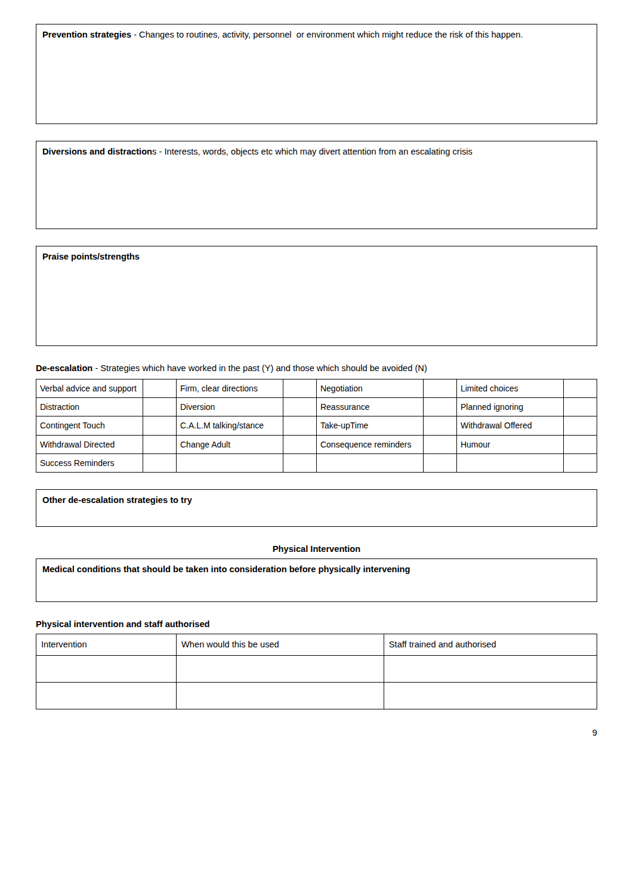Prevention strategies - Changes to routines, activity, personnel or environment which might reduce the risk of this happen.
Diversions and distractions - Interests, words, objects etc which may divert attention from an escalating crisis
Praise points/strengths
De-escalation - Strategies which have worked in the past (Y) and those which should be avoided (N)
| Verbal advice and support | | Firm, clear directions | | Negotiation | | Limited choices | |
| Distraction | | Diversion | | Reassurance | | Planned ignoring | |
| Contingent Touch | | C.A.L.M talking/stance | | Take-upTime | | Withdrawal Offered | |
| Withdrawal Directed | | Change Adult | | Consequence reminders | | Humour | |
| Success Reminders | | | | | | | |
Other de-escalation strategies to try
Physical Intervention
Medical conditions that should be taken into consideration before physically intervening
Physical intervention and staff authorised
| Intervention | When would this be used | Staff trained and authorised |
9